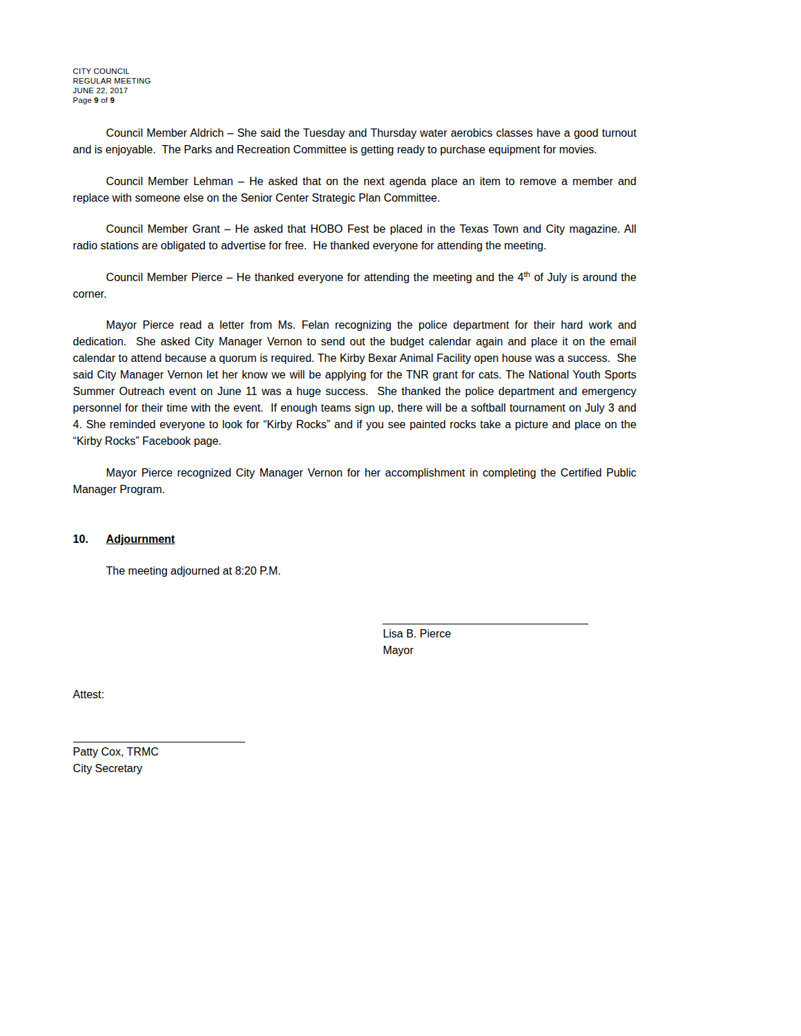CITY COUNCIL
REGULAR MEETING
JUNE 22, 2017
Page 9 of 9
Council Member Aldrich – She said the Tuesday and Thursday water aerobics classes have a good turnout and is enjoyable. The Parks and Recreation Committee is getting ready to purchase equipment for movies.
Council Member Lehman – He asked that on the next agenda place an item to remove a member and replace with someone else on the Senior Center Strategic Plan Committee.
Council Member Grant – He asked that HOBO Fest be placed in the Texas Town and City magazine. All radio stations are obligated to advertise for free. He thanked everyone for attending the meeting.
Council Member Pierce – He thanked everyone for attending the meeting and the 4th of July is around the corner.
Mayor Pierce read a letter from Ms. Felan recognizing the police department for their hard work and dedication. She asked City Manager Vernon to send out the budget calendar again and place it on the email calendar to attend because a quorum is required. The Kirby Bexar Animal Facility open house was a success. She said City Manager Vernon let her know we will be applying for the TNR grant for cats. The National Youth Sports Summer Outreach event on June 11 was a huge success. She thanked the police department and emergency personnel for their time with the event. If enough teams sign up, there will be a softball tournament on July 3 and 4. She reminded everyone to look for “Kirby Rocks” and if you see painted rocks take a picture and place on the “Kirby Rocks” Facebook page.
Mayor Pierce recognized City Manager Vernon for her accomplishment in completing the Certified Public Manager Program.
10. Adjournment
The meeting adjourned at 8:20 P.M.
Lisa B. Pierce
Mayor
Attest:
Patty Cox, TRMC
City Secretary